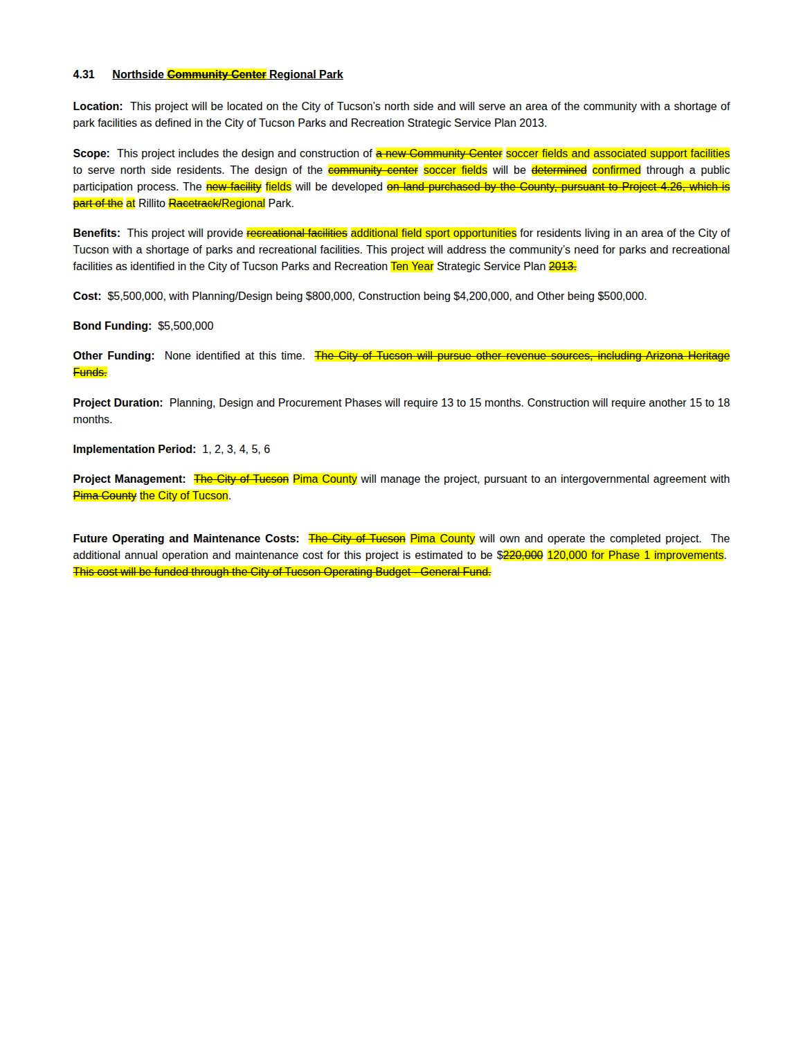4.31 Northside Community Center Regional Park
Location: This project will be located on the City of Tucson’s north side and will serve an area of the community with a shortage of park facilities as defined in the City of Tucson Parks and Recreation Strategic Service Plan 2013.
Scope: This project includes the design and construction of a new Community Center soccer fields and associated support facilities to serve north side residents. The design of the community center soccer fields will be determined confirmed through a public participation process. The new facility fields will be developed on land purchased by the County, pursuant to Project 4.26, which is part of the at Rillito Racetrack/Regional Park.
Benefits: This project will provide recreational facilities additional field sport opportunities for residents living in an area of the City of Tucson with a shortage of parks and recreational facilities. This project will address the community’s need for parks and recreational facilities as identified in the City of Tucson Parks and Recreation Ten Year Strategic Service Plan 2013.
Cost: $5,500,000, with Planning/Design being $800,000, Construction being $4,200,000, and Other being $500,000.
Bond Funding: $5,500,000
Other Funding: None identified at this time. The City of Tucson will pursue other revenue sources, including Arizona Heritage Funds.
Project Duration: Planning, Design and Procurement Phases will require 13 to 15 months. Construction will require another 15 to 18 months.
Implementation Period: 1, 2, 3, 4, 5, 6
Project Management: The City of Tucson Pima County will manage the project, pursuant to an intergovernmental agreement with Pima County the City of Tucson.
Future Operating and Maintenance Costs: The City of Tucson Pima County will own and operate the completed project. The additional annual operation and maintenance cost for this project is estimated to be $220,000 120,000 for Phase 1 improvements. This cost will be funded through the City of Tucson Operating Budget - General Fund.